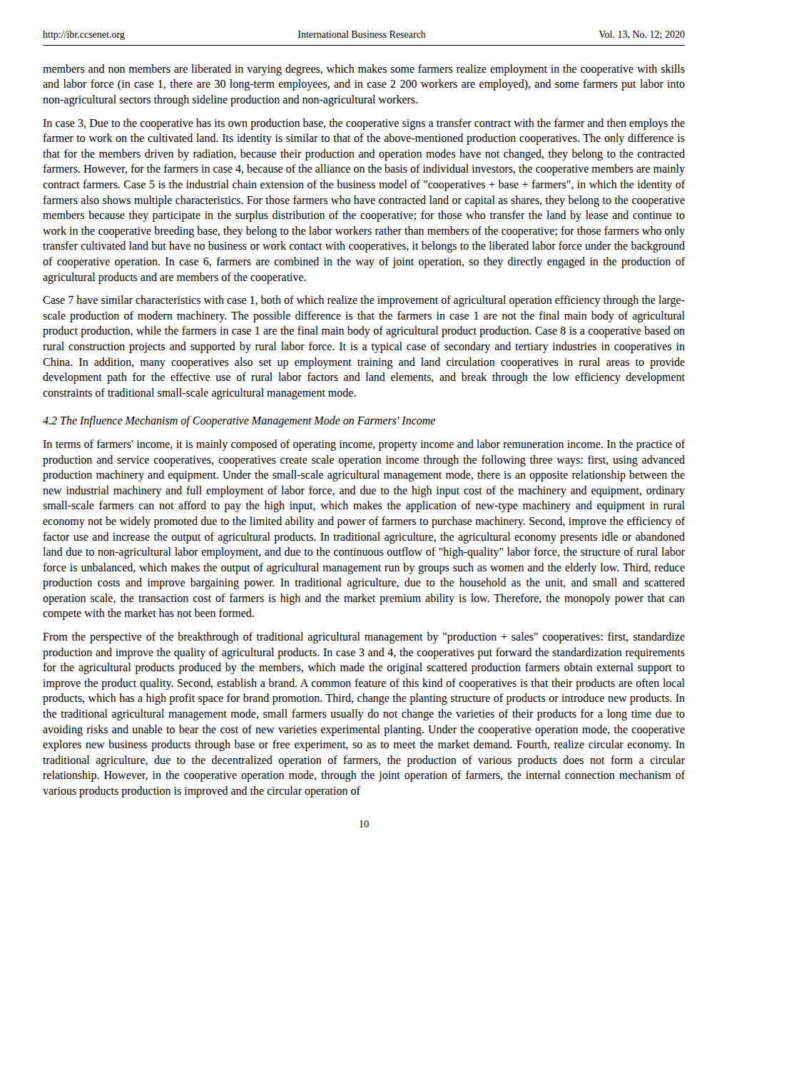http://ibr.ccsenet.org
International Business Research
Vol. 13, No. 12; 2020
members and non members are liberated in varying degrees, which makes some farmers realize employment in the cooperative with skills and labor force (in case 1, there are 30 long-term employees, and in case 2 200 workers are employed), and some farmers put labor into non-agricultural sectors through sideline production and non-agricultural workers.
In case 3, Due to the cooperative has its own production base, the cooperative signs a transfer contract with the farmer and then employs the farmer to work on the cultivated land. Its identity is similar to that of the above-mentioned production cooperatives. The only difference is that for the members driven by radiation, because their production and operation modes have not changed, they belong to the contracted farmers. However, for the farmers in case 4, because of the alliance on the basis of individual investors, the cooperative members are mainly contract farmers. Case 5 is the industrial chain extension of the business model of "cooperatives + base + farmers", in which the identity of farmers also shows multiple characteristics. For those farmers who have contracted land or capital as shares, they belong to the cooperative members because they participate in the surplus distribution of the cooperative; for those who transfer the land by lease and continue to work in the cooperative breeding base, they belong to the labor workers rather than members of the cooperative; for those farmers who only transfer cultivated land but have no business or work contact with cooperatives, it belongs to the liberated labor force under the background of cooperative operation. In case 6, farmers are combined in the way of joint operation, so they directly engaged in the production of agricultural products and are members of the cooperative.
Case 7 have similar characteristics with case 1, both of which realize the improvement of agricultural operation efficiency through the large-scale production of modern machinery. The possible difference is that the farmers in case 1 are not the final main body of agricultural product production, while the farmers in case 1 are the final main body of agricultural product production. Case 8 is a cooperative based on rural construction projects and supported by rural labor force. It is a typical case of secondary and tertiary industries in cooperatives in China. In addition, many cooperatives also set up employment training and land circulation cooperatives in rural areas to provide development path for the effective use of rural labor factors and land elements, and break through the low efficiency development constraints of traditional small-scale agricultural management mode.
4.2 The Influence Mechanism of Cooperative Management Mode on Farmers' Income
In terms of farmers' income, it is mainly composed of operating income, property income and labor remuneration income. In the practice of production and service cooperatives, cooperatives create scale operation income through the following three ways: first, using advanced production machinery and equipment. Under the small-scale agricultural management mode, there is an opposite relationship between the new industrial machinery and full employment of labor force, and due to the high input cost of the machinery and equipment, ordinary small-scale farmers can not afford to pay the high input, which makes the application of new-type machinery and equipment in rural economy not be widely promoted due to the limited ability and power of farmers to purchase machinery. Second, improve the efficiency of factor use and increase the output of agricultural products. In traditional agriculture, the agricultural economy presents idle or abandoned land due to non-agricultural labor employment, and due to the continuous outflow of "high-quality" labor force, the structure of rural labor force is unbalanced, which makes the output of agricultural management run by groups such as women and the elderly low. Third, reduce production costs and improve bargaining power. In traditional agriculture, due to the household as the unit, and small and scattered operation scale, the transaction cost of farmers is high and the market premium ability is low. Therefore, the monopoly power that can compete with the market has not been formed.
From the perspective of the breakthrough of traditional agricultural management by "production + sales" cooperatives: first, standardize production and improve the quality of agricultural products. In case 3 and 4, the cooperatives put forward the standardization requirements for the agricultural products produced by the members, which made the original scattered production farmers obtain external support to improve the product quality. Second, establish a brand. A common feature of this kind of cooperatives is that their products are often local products, which has a high profit space for brand promotion. Third, change the planting structure of products or introduce new products. In the traditional agricultural management mode, small farmers usually do not change the varieties of their products for a long time due to avoiding risks and unable to bear the cost of new varieties experimental planting. Under the cooperative operation mode, the cooperative explores new business products through base or free experiment, so as to meet the market demand. Fourth, realize circular economy. In traditional agriculture, due to the decentralized operation of farmers, the production of various products does not form a circular relationship. However, in the cooperative operation mode, through the joint operation of farmers, the internal connection mechanism of various products production is improved and the circular operation of
10